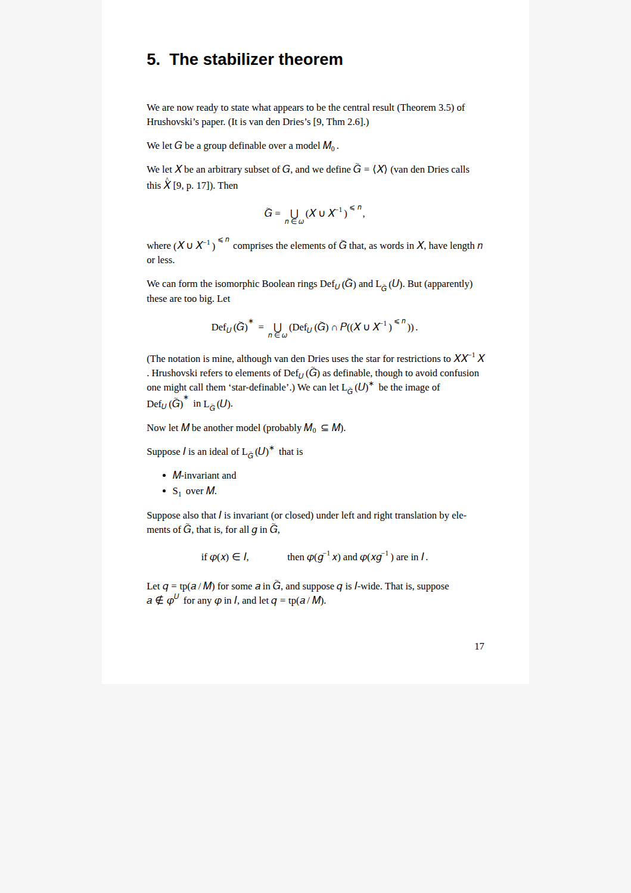5. The stabilizer theorem
We are now ready to state what appears to be the central result (Theorem 3.5) of Hrushovski’s paper. (It is van den Dries’s [9, Thm 2.6].)
We let G be a group definable over a model M0.
We let X be an arbitrary subset of G, and we define G~=⟨X⟩ (van den Dries calls this X^ [9, p. 17]). Then
G~ = ⋃ n∈ω (X∪X−1) ⩽n ,
where (X∪X−1)⩽n comprises the elements of G~ that, as words in X, have length n or less.
We can form the isomorphic Boolean rings DefU(G~) and LG~(U). But (apparently) these are too big. Let
DefU(G~) ∗ = ⋃ n∈ω ( DefU(G~) ∩ P ( (X∪X−1) ⩽n )).
(The notation is mine, although van den Dries uses the star for restrictions to XX−1X. Hrushovski refers to elements of DefU(G~) as definable, though to avoid confusion one might call them ‘star-definable’.) We can let LG~(U)∗ be the image of DefU(G~)∗ in LG~(U).
Now let M be another model (probably M0⊆M).
Suppose I is an ideal of LG~(U)∗ that is
M-invariant and
S1 over M.
Suppose also that I is invariant (or closed) under left and right translation by elements of G~, that is, for all g in G~,
if φ(x)∈I, then φ(g−1x) and φ(xg−1) are in I.
Let q=tp(a/M) for some a in G~, and suppose q is I-wide. That is, suppose a∉φU for any φ in I, and let q=tp(a/M).
17